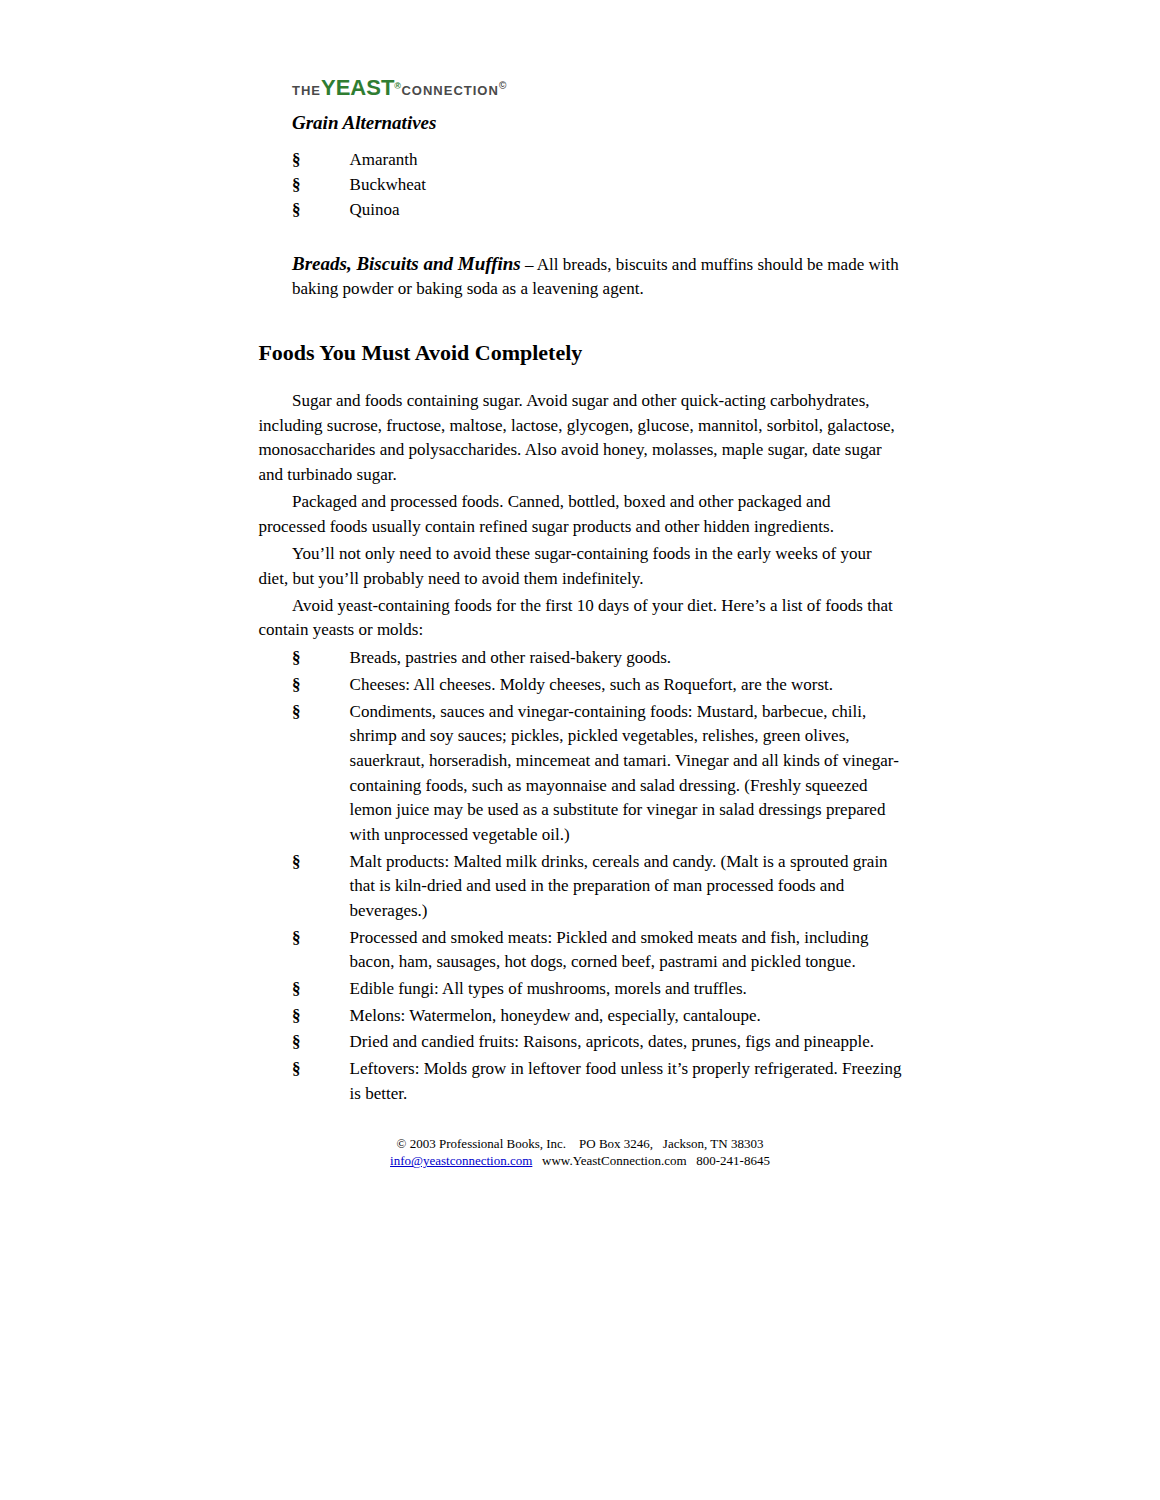THE YEAST®CONNECTION©
Grain Alternatives
Amaranth
Buckwheat
Quinoa
Breads, Biscuits and Muffins – All breads, biscuits and muffins should be made with baking powder or baking soda as a leavening agent.
Foods You Must Avoid Completely
Sugar and foods containing sugar. Avoid sugar and other quick-acting carbohydrates, including sucrose, fructose, maltose, lactose, glycogen, glucose, mannitol, sorbitol, galactose, monosaccharides and polysaccharides. Also avoid honey, molasses, maple sugar, date sugar and turbinado sugar.
Packaged and processed foods. Canned, bottled, boxed and other packaged and processed foods usually contain refined sugar products and other hidden ingredients.
You’ll not only need to avoid these sugar-containing foods in the early weeks of your diet, but you’ll probably need to avoid them indefinitely.
Avoid yeast-containing foods for the first 10 days of your diet. Here’s a list of foods that contain yeasts or molds:
Breads, pastries and other raised-bakery goods.
Cheeses: All cheeses. Moldy cheeses, such as Roquefort, are the worst.
Condiments, sauces and vinegar-containing foods: Mustard, barbecue, chili, shrimp and soy sauces; pickles, pickled vegetables, relishes, green olives, sauerkraut, horseradish, mincemeat and tamari. Vinegar and all kinds of vinegar-containing foods, such as mayonnaise and salad dressing. (Freshly squeezed lemon juice may be used as a substitute for vinegar in salad dressings prepared with unprocessed vegetable oil.)
Malt products: Malted milk drinks, cereals and candy. (Malt is a sprouted grain that is kiln-dried and used in the preparation of man processed foods and beverages.)
Processed and smoked meats: Pickled and smoked meats and fish, including bacon, ham, sausages, hot dogs, corned beef, pastrami and pickled tongue.
Edible fungi: All types of mushrooms, morels and truffles.
Melons: Watermelon, honeydew and, especially, cantaloupe.
Dried and candied fruits: Raisons, apricots, dates, prunes, figs and pineapple.
Leftovers: Molds grow in leftover food unless it’s properly refrigerated. Freezing is better.
© 2003 Professional Books, Inc. PO Box 3246, Jackson, TN 38303
info@yeastconnection.com www.YeastConnection.com 800-241-8645